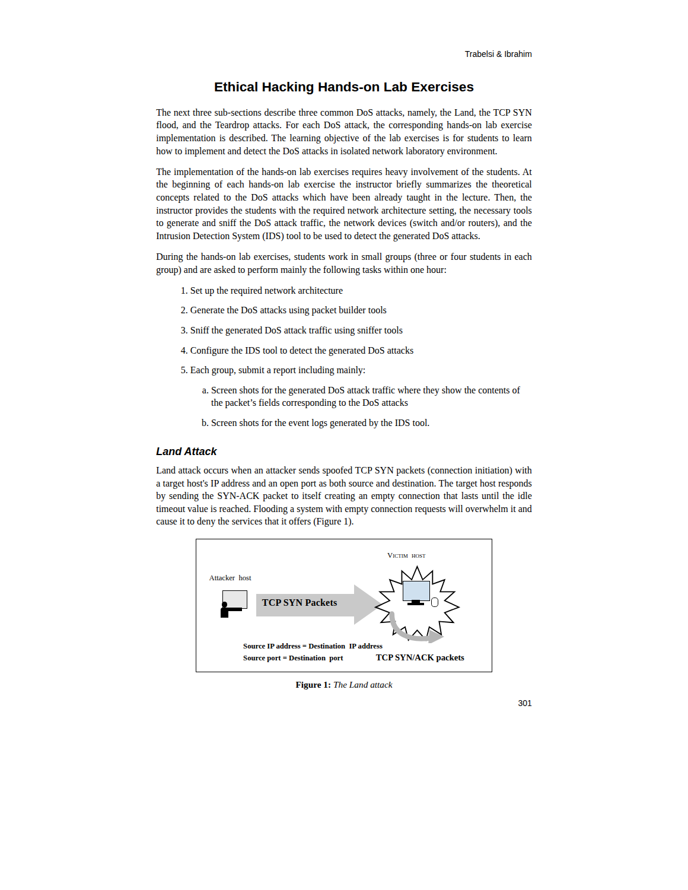Trabelsi & Ibrahim
Ethical Hacking Hands-on Lab Exercises
The next three sub-sections describe three common DoS attacks, namely, the Land, the TCP SYN flood, and the Teardrop attacks. For each DoS attack, the corresponding hands-on lab exercise implementation is described. The learning objective of the lab exercises is for students to learn how to implement and detect the DoS attacks in isolated network laboratory environment.
The implementation of the hands-on lab exercises requires heavy involvement of the students. At the beginning of each hands-on lab exercise the instructor briefly summarizes the theoretical concepts related to the DoS attacks which have been already taught in the lecture. Then, the instructor provides the students with the required network architecture setting, the necessary tools to generate and sniff the DoS attack traffic, the network devices (switch and/or routers), and the Intrusion Detection System (IDS) tool to be used to detect the generated DoS attacks.
During the hands-on lab exercises, students work in small groups (three or four students in each group) and are asked to perform mainly the following tasks within one hour:
Set up the required network architecture
Generate the DoS attacks using packet builder tools
Sniff the generated DoS attack traffic using sniffer tools
Configure the IDS tool to detect the generated DoS attacks
Each group, submit a report including mainly:
Screen shots for the generated DoS attack traffic where they show the contents of the packet’s fields corresponding to the DoS attacks
Screen shots for the event logs generated by the IDS tool.
Land Attack
Land attack occurs when an attacker sends spoofed TCP SYN packets (connection initiation) with a target host's IP address and an open port as both source and destination. The target host responds by sending the SYN-ACK packet to itself creating an empty connection that lasts until the idle timeout value is reached. Flooding a system with empty connection requests will overwhelm it and cause it to deny the services that it offers (Figure 1).
Victim host
Attacker host
TCP SYN Packets
Source IP address = Destination IP address
Source port = Destination port
TCP SYN/ACK packets
Figure 1: The Land attack
301